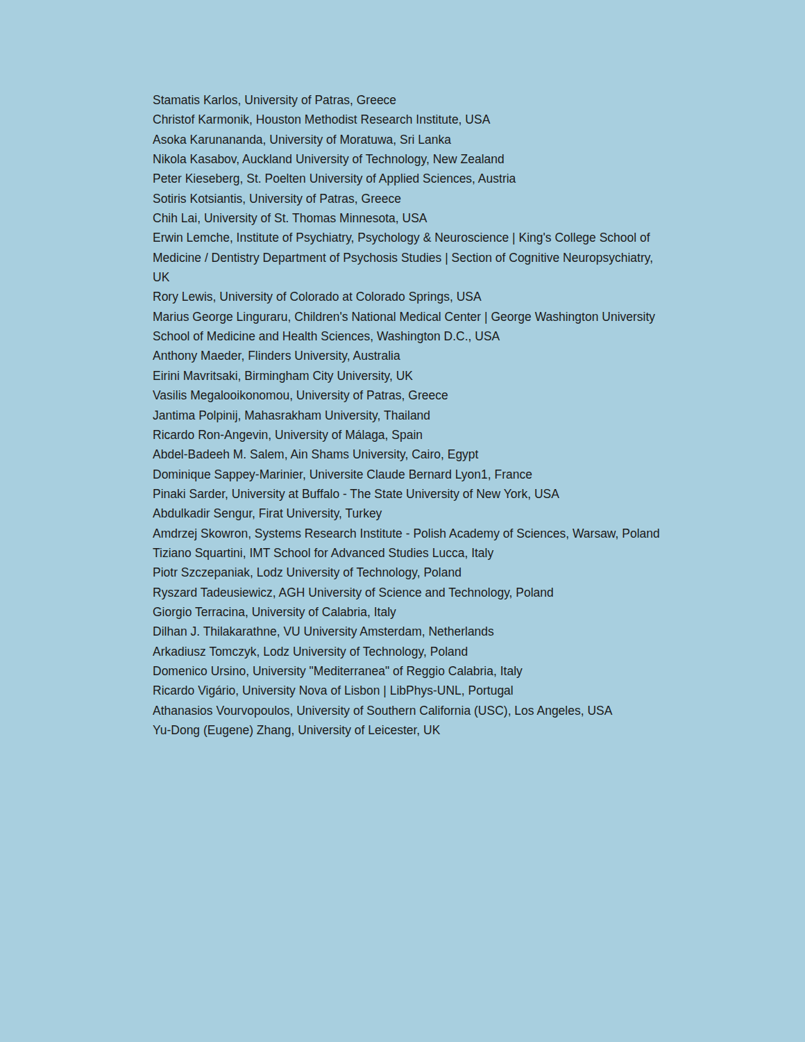Stamatis Karlos, University of Patras, Greece
Christof Karmonik, Houston Methodist Research Institute, USA
Asoka Karunananda, University of Moratuwa, Sri Lanka
Nikola Kasabov, Auckland University of Technology, New Zealand
Peter Kieseberg, St. Poelten University of Applied Sciences, Austria
Sotiris Kotsiantis, University of Patras, Greece
Chih Lai, University of St. Thomas Minnesota, USA
Erwin Lemche, Institute of Psychiatry, Psychology & Neuroscience | King's College School of Medicine / Dentistry Department of Psychosis Studies | Section of Cognitive Neuropsychiatry, UK
Rory Lewis, University of Colorado at Colorado Springs, USA
Marius George Linguraru, Children's National Medical Center | George Washington University School of Medicine and Health Sciences, Washington D.C., USA
Anthony Maeder, Flinders University, Australia
Eirini Mavritsaki, Birmingham City University, UK
Vasilis Megalooikonomou, University of Patras, Greece
Jantima Polpinij, Mahasrakham University, Thailand
Ricardo Ron-Angevin, University of Málaga, Spain
Abdel-Badeeh M. Salem, Ain Shams University, Cairo, Egypt
Dominique Sappey-Marinier, Universite Claude Bernard Lyon1, France
Pinaki Sarder, University at Buffalo - The State University of New York, USA
Abdulkadir Sengur, Firat University, Turkey
Amdrzej Skowron, Systems Research Institute - Polish Academy of Sciences, Warsaw, Poland
Tiziano Squartini, IMT School for Advanced Studies Lucca, Italy
Piotr Szczepaniak, Lodz University of Technology, Poland
Ryszard Tadeusiewicz, AGH University of Science and Technology, Poland
Giorgio Terracina, University of Calabria, Italy
Dilhan J. Thilakarathne, VU University Amsterdam, Netherlands
Arkadiusz Tomczyk, Lodz University of Technology, Poland
Domenico Ursino, University "Mediterranea" of Reggio Calabria, Italy
Ricardo Vigário, University Nova of Lisbon | LibPhys-UNL, Portugal
Athanasios Vourvopoulos, University of Southern California (USC), Los Angeles, USA
Yu-Dong (Eugene) Zhang, University of Leicester, UK